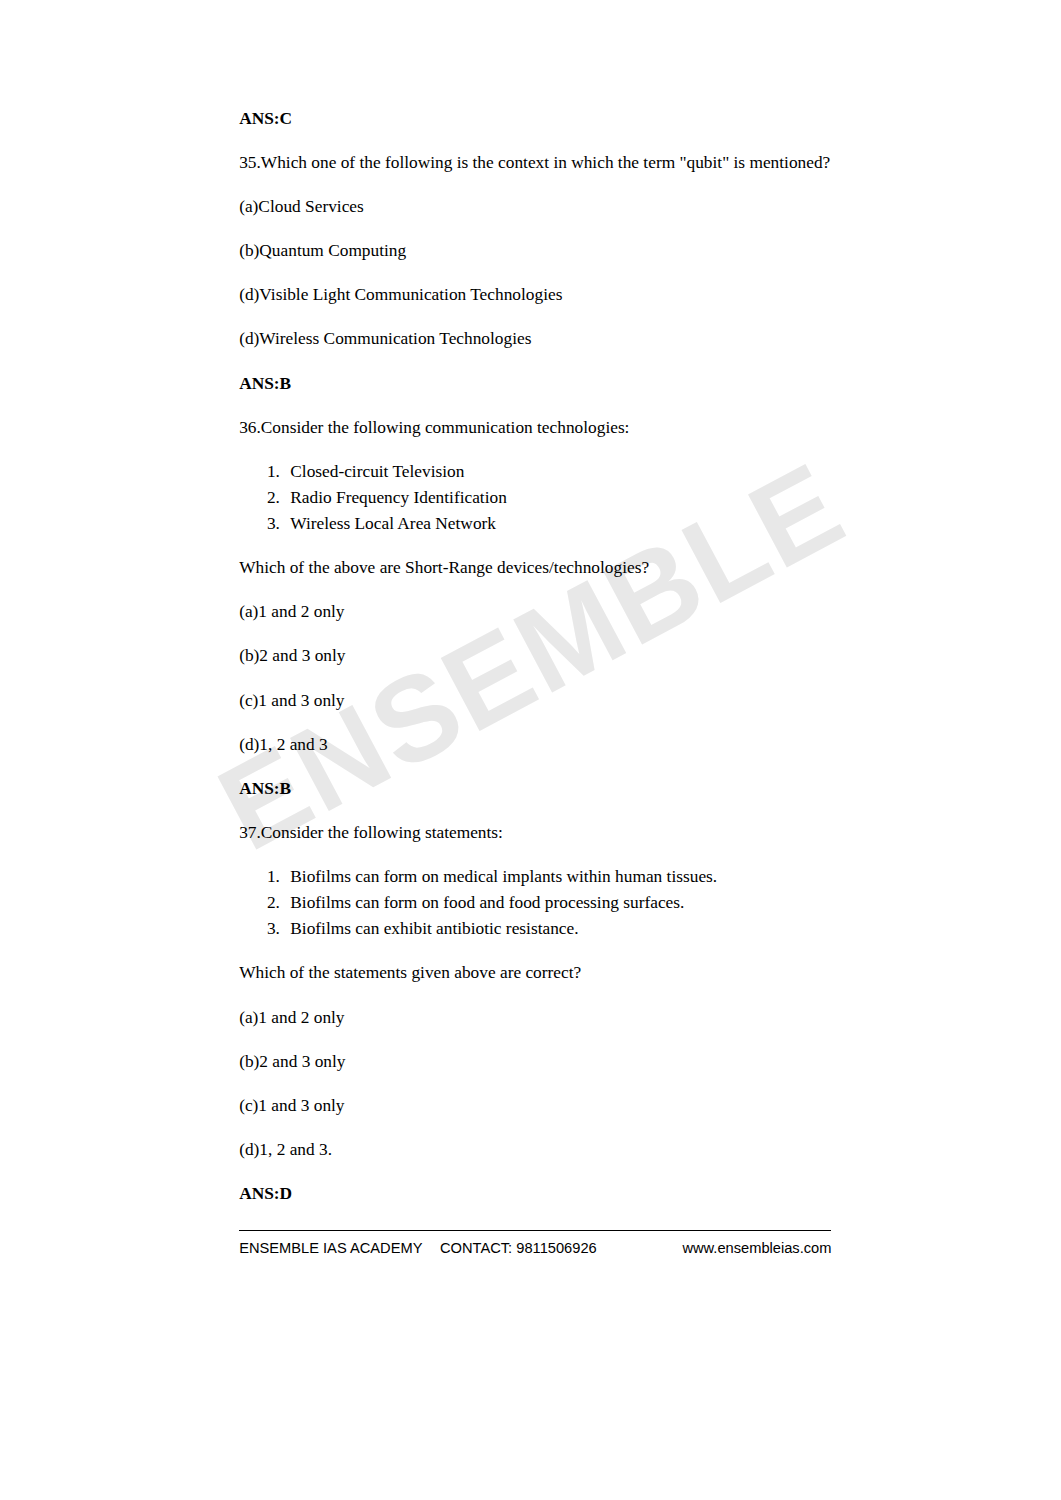ENSEMBLE
ANS:C
35.Which one of the following is the context in which the term "qubit" is mentioned?
(a)Cloud Services
(b)Quantum Computing
(d)Visible Light Communication Technologies
(d)Wireless Communication Technologies
ANS:B
36.Consider the following communication technologies:
Closed-circuit Television
Radio Frequency Identification
Wireless Local Area Network
Which of the above are Short-Range devices/technologies?
(a)1 and 2 only
(b)2 and 3 only
(c)1 and 3 only
(d)1, 2 and 3
ANS:B
37.Consider the following statements:
Biofilms can form on medical implants within human tissues.
Biofilms can form on food and food processing surfaces.
Biofilms can exhibit antibiotic resistance.
Which of the statements given above are correct?
(a)1 and 2 only
(b)2 and 3 only
(c)1 and 3 only
(d)1, 2 and 3.
ANS:D
ENSEMBLE IAS ACADEMY CONTACT: 9811506926 www.ensembleias.com